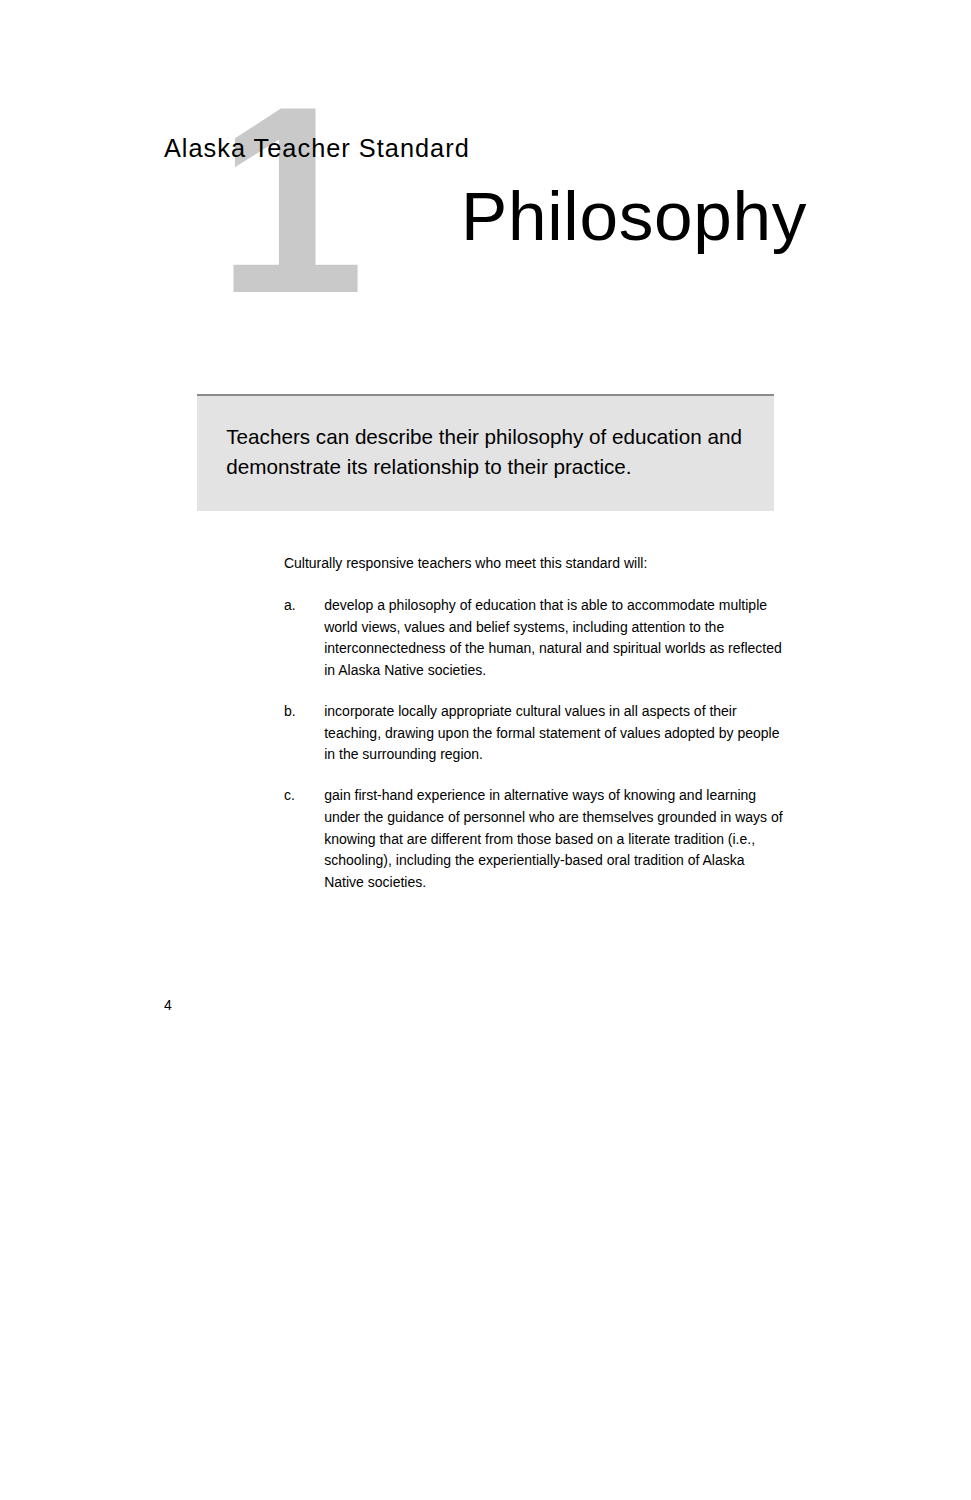1
Alaska Teacher Standard
Philosophy
Teachers can describe their philosophy of education and demonstrate its relationship to their practice.
Culturally responsive teachers who meet this standard will:
a. develop a philosophy of education that is able to accommodate multiple world views, values and belief systems, including attention to the interconnectedness of the human, natural and spiritual worlds as reflected in Alaska Native societies.
b. incorporate locally appropriate cultural values in all aspects of their teaching, drawing upon the formal statement of values adopted by people in the surrounding region.
c. gain first-hand experience in alternative ways of knowing and learning under the guidance of personnel who are themselves grounded in ways of knowing that are different from those based on a literate tradition (i.e., schooling), including the experientially-based oral tradition of Alaska Native societies.
4